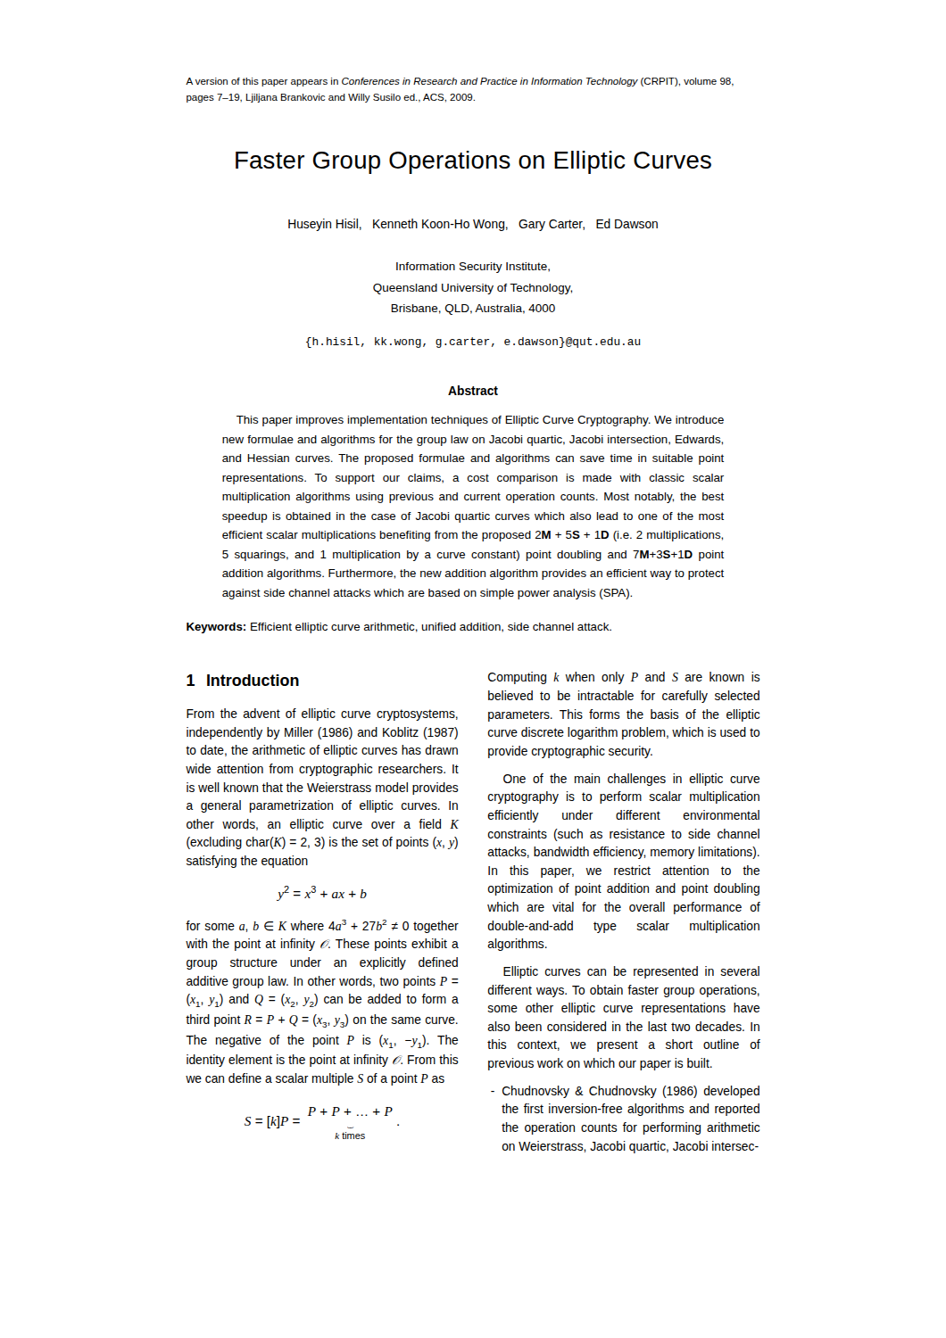A version of this paper appears in Conferences in Research and Practice in Information Technology (CRPIT), volume 98, pages 7–19, Ljiljana Brankovic and Willy Susilo ed., ACS, 2009.
Faster Group Operations on Elliptic Curves
Huseyin Hisil, Kenneth Koon-Ho Wong, Gary Carter, Ed Dawson
Information Security Institute,
Queensland University of Technology,
Brisbane, QLD, Australia, 4000
{h.hisil, kk.wong, g.carter, e.dawson}@qut.edu.au
Abstract
This paper improves implementation techniques of Elliptic Curve Cryptography. We introduce new formulae and algorithms for the group law on Jacobi quartic, Jacobi intersection, Edwards, and Hessian curves. The proposed formulae and algorithms can save time in suitable point representations. To support our claims, a cost comparison is made with classic scalar multiplication algorithms using previous and current operation counts. Most notably, the best speedup is obtained in the case of Jacobi quartic curves which also lead to one of the most efficient scalar multiplications benefiting from the proposed 2M + 5S + 1D (i.e. 2 multiplications, 5 squarings, and 1 multiplication by a curve constant) point doubling and 7M+3S+1D point addition algorithms. Furthermore, the new addition algorithm provides an efficient way to protect against side channel attacks which are based on simple power analysis (SPA).
Keywords: Efficient elliptic curve arithmetic, unified addition, side channel attack.
1 Introduction
From the advent of elliptic curve cryptosystems, independently by Miller (1986) and Koblitz (1987) to date, the arithmetic of elliptic curves has drawn wide attention from cryptographic researchers. It is well known that the Weierstrass model provides a general parametrization of elliptic curves. In other words, an elliptic curve over a field K (excluding char(K) = 2, 3) is the set of points (x, y) satisfying the equation
y2 = x3 + ax + b
for some a, b ∈ K where 4a3 + 27b2 ≠ 0 together with the point at infinity 𝒪. These points exhibit a group structure under an explicitly defined additive group law. In other words, two points P = (x1, y1) and Q = (x2, y2) can be added to form a third point R = P + Q = (x3, y3) on the same curve. The negative of the point P is (x1, −y1). The identity element is the point at infinity 𝒪. From this we can define a scalar multiple S of a point P as
S = [k]P = P + P + … + P ⏟k times.
Computing k when only P and S are known is believed to be intractable for carefully selected parameters. This forms the basis of the elliptic curve discrete logarithm problem, which is used to provide cryptographic security.
One of the main challenges in elliptic curve cryptography is to perform scalar multiplication efficiently under different environmental constraints (such as resistance to side channel attacks, bandwidth efficiency, memory limitations). In this paper, we restrict attention to the optimization of point addition and point doubling which are vital for the overall performance of double-and-add type scalar multiplication algorithms.
Elliptic curves can be represented in several different ways. To obtain faster group operations, some other elliptic curve representations have also been considered in the last two decades. In this context, we present a short outline of previous work on which our paper is built.
Chudnovsky & Chudnovsky (1986) developed the first inversion-free algorithms and reported the operation counts for performing arithmetic on Weierstrass, Jacobi quartic, Jacobi intersec-